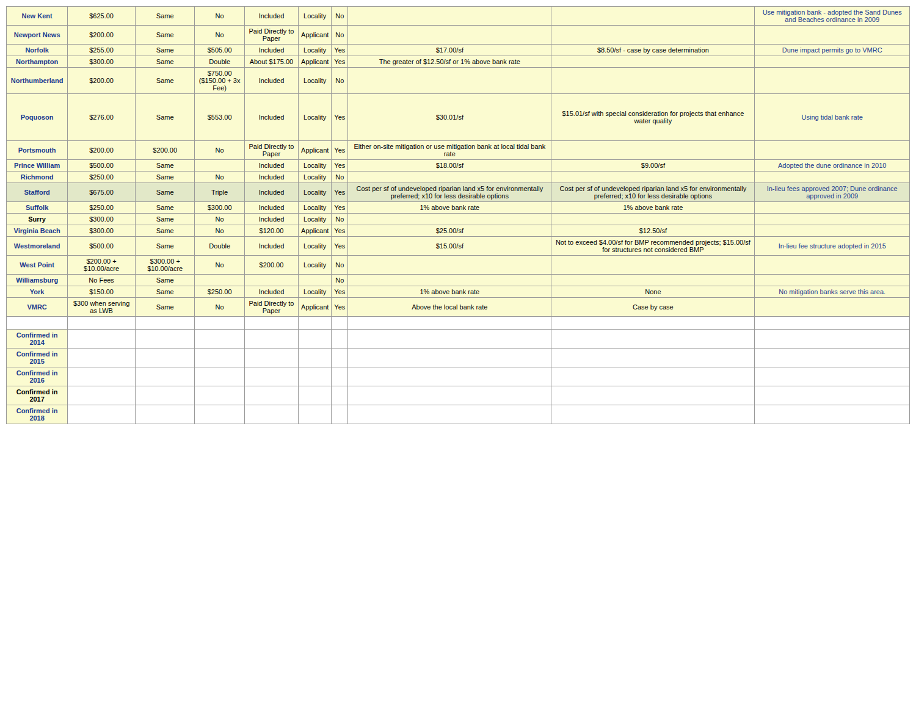| New Kent | $625.00 | Same | No | Included | Locality | No | | | Use mitigation bank - adopted the Sand Dunes and Beaches ordinance in 2009 |
| Newport News | $200.00 | Same | No | Paid Directly to Paper | Applicant | No | | | |
| Norfolk | $255.00 | Same | $505.00 | Included | Locality | Yes | $17.00/sf | $8.50/sf - case by case determination | Dune impact permits go to VMRC |
| Northampton | $300.00 | Same | Double | About $175.00 | Applicant | Yes | The greater of $12.50/sf or 1% above bank rate | | |
| Northumberland | $200.00 | Same | $750.00 ($150.00 + 3x Fee) | Included | Locality | No | | | |
| Poquoson | $276.00 | Same | $553.00 | Included | Locality | Yes | $30.01/sf | $15.01/sf with special consideration for projects that enhance water quality | Using tidal bank rate |
| Portsmouth | $200.00 | $200.00 | No | Paid Directly to Paper | Applicant | Yes | Either on-site mitigation or use mitigation bank at local tidal bank rate | | |
| Prince William | $500.00 | Same | | Included | Locality | Yes | $18.00/sf | $9.00/sf | Adopted the dune ordinance in 2010 |
| Richmond | $250.00 | Same | No | Included | Locality | No | | | |
| Stafford | $675.00 | Same | Triple | Included | Locality | Yes | Cost per sf of undeveloped riparian land x5 for environmentally preferred; x10 for less desirable options | Cost per sf of undeveloped riparian land x5 for environmentally preferred; x10 for less desirable options | In-lieu fees approved 2007; Dune ordinance approved in 2009 |
| Suffolk | $250.00 | Same | $300.00 | Included | Locality | Yes | 1% above bank rate | 1% above bank rate | |
| Surry | $300.00 | Same | No | Included | Locality | No | | | |
| Virginia Beach | $300.00 | Same | No | $120.00 | Applicant | Yes | $25.00/sf | $12.50/sf | |
| Westmoreland | $500.00 | Same | Double | Included | Locality | Yes | $15.00/sf | Not to exceed $4.00/sf for BMP recommended projects; $15.00/sf for structures not considered BMP | In-lieu fee structure adopted in 2015 |
| West Point | $200.00 + $10.00/acre | $300.00 + $10.00/acre | No | $200.00 | Locality | No | | | |
| Williamsburg | No Fees | Same | | | | No | | | |
| York | $150.00 | Same | $250.00 | Included | Locality | Yes | 1% above bank rate | None | No mitigation banks serve this area. |
| VMRC | $300 when serving as LWB | Same | No | Paid Directly to Paper | Applicant | Yes | Above the local bank rate | Case by case | |
| Confirmed in 2014 | | | | | | | | | |
| Confirmed in 2015 | | | | | | | | | |
| Confirmed in 2016 | | | | | | | | | |
| Confirmed in 2017 | | | | | | | | | |
| Confirmed in 2018 | | | | | | | | | |